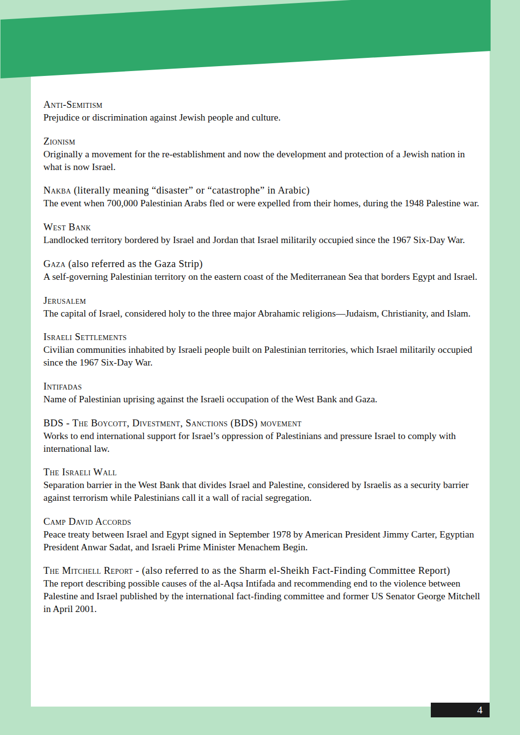Key Terms
Anti-Semitism
Prejudice or discrimination against Jewish people and culture.
Zionism
Originally a movement for the re-establishment and now the development and protection of a Jewish nation in what is now Israel.
Nakba (literally meaning “disaster” or “catastrophe” in Arabic)
The event when 700,000 Palestinian Arabs fled or were expelled from their homes, during the 1948 Palestine war.
West Bank
Landlocked territory bordered by Israel and Jordan that Israel militarily occupied since the 1967 Six-Day War.
Gaza (also referred as the Gaza Strip)
A self-governing Palestinian territory on the eastern coast of the Mediterranean Sea that borders Egypt and Israel.
Jerusalem
The capital of Israel, considered holy to the three major Abrahamic religions—Judaism, Christianity, and Islam.
Israeli Settlements
Civilian communities inhabited by Israeli people built on Palestinian territories, which Israel militarily occupied since the 1967 Six-Day War.
Intifadas
Name of Palestinian uprising against the Israeli occupation of the West Bank and Gaza.
BDS - The Boycott, Divestment, Sanctions (BDS) movement
Works to end international support for Israel’s oppression of Palestinians and pressure Israel to comply with international law.
The Israeli Wall
Separation barrier in the West Bank that divides Israel and Palestine, considered by Israelis as a security barrier against terrorism while Palestinians call it a wall of racial segregation.
Camp David Accords
Peace treaty between Israel and Egypt signed in September 1978 by American President Jimmy Carter, Egyptian President Anwar Sadat, and Israeli Prime Minister Menachem Begin.
The Mitchell Report - (also referred to as the Sharm el-Sheikh Fact-Finding Committee Report)
The report describing possible causes of the al-Aqsa Intifada and recommending end to the violence between Palestine and Israel published by the international fact-finding committee and former US Senator George Mitchell in April 2001.
4